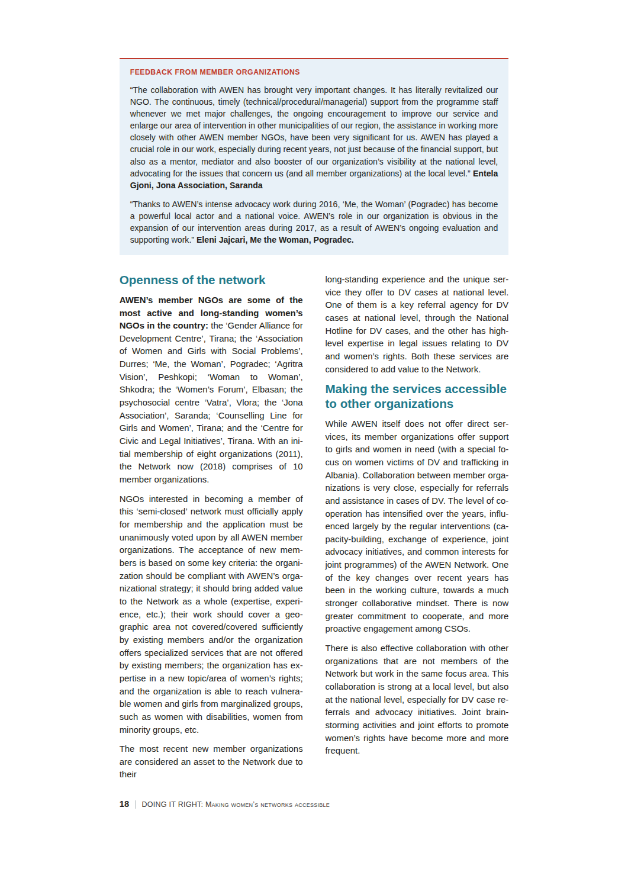Feedback from member organizations
“The collaboration with AWEN has brought very important changes. It has literally revitalized our NGO. The continuous, timely (technical/procedural/managerial) support from the programme staff whenever we met major challenges, the ongoing encouragement to improve our service and enlarge our area of intervention in other municipalities of our region, the assistance in working more closely with other AWEN member NGOs, have been very significant for us. AWEN has played a crucial role in our work, especially during recent years, not just because of the financial support, but also as a mentor, mediator and also booster of our organization’s visibility at the national level, advocating for the issues that concern us (and all member organizations) at the local level.” Entela Gjoni, Jona Association, Saranda
“Thanks to AWEN’s intense advocacy work during 2016, ‘Me, the Woman’ (Pogradec) has become a powerful local actor and a national voice. AWEN’s role in our organization is obvious in the expansion of our intervention areas during 2017, as a result of AWEN’s ongoing evaluation and supporting work.” Eleni Jajcari, Me the Woman, Pogradec.
Openness of the network
AWEN’s member NGOs are some of the most active and long-standing women’s NGOs in the country: the ‘Gender Alliance for Development Centre’, Tirana; the ‘Association of Women and Girls with Social Problems’, Durres; ‘Me, the Woman’, Pogradec; ‘Agritra Vision’, Peshkopi; ‘Woman to Woman’, Shkodra; the ‘Women’s Forum’, Elbasan; the psychosocial centre ‘Vatra’, Vlora; the ‘Jona Association’, Saranda; ‘Counselling Line for Girls and Women’, Tirana; and the ‘Centre for Civic and Legal Initiatives’, Tirana. With an initial membership of eight organizations (2011), the Network now (2018) comprises of 10 member organizations.
NGOs interested in becoming a member of this ‘semi-closed’ network must officially apply for membership and the application must be unanimously voted upon by all AWEN member organizations. The acceptance of new members is based on some key criteria: the organization should be compliant with AWEN’s organizational strategy; it should bring added value to the Network as a whole (expertise, experience, etc.); their work should cover a geographic area not covered/covered sufficiently by existing members and/or the organization offers specialized services that are not offered by existing members; the organization has expertise in a new topic/area of women’s rights; and the organization is able to reach vulnerable women and girls from marginalized groups, such as women with disabilities, women from minority groups, etc.
The most recent new member organizations are considered an asset to the Network due to their
long-standing experience and the unique service they offer to DV cases at national level. One of them is a key referral agency for DV cases at national level, through the National Hotline for DV cases, and the other has high-level expertise in legal issues relating to DV and women’s rights. Both these services are considered to add value to the Network.
Making the services accessible to other organizations
While AWEN itself does not offer direct services, its member organizations offer support to girls and women in need (with a special focus on women victims of DV and trafficking in Albania). Collaboration between member organizations is very close, especially for referrals and assistance in cases of DV. The level of cooperation has intensified over the years, influenced largely by the regular interventions (capacity-building, exchange of experience, joint advocacy initiatives, and common interests for joint programmes) of the AWEN Network. One of the key changes over recent years has been in the working culture, towards a much stronger collaborative mindset. There is now greater commitment to cooperate, and more proactive engagement among CSOs.
There is also effective collaboration with other organizations that are not members of the Network but work in the same focus area. This collaboration is strong at a local level, but also at the national level, especially for DV case referrals and advocacy initiatives. Joint brainstorming activities and joint efforts to promote women’s rights have become more and more frequent.
18 Doing it right: Making women’s networks accessible